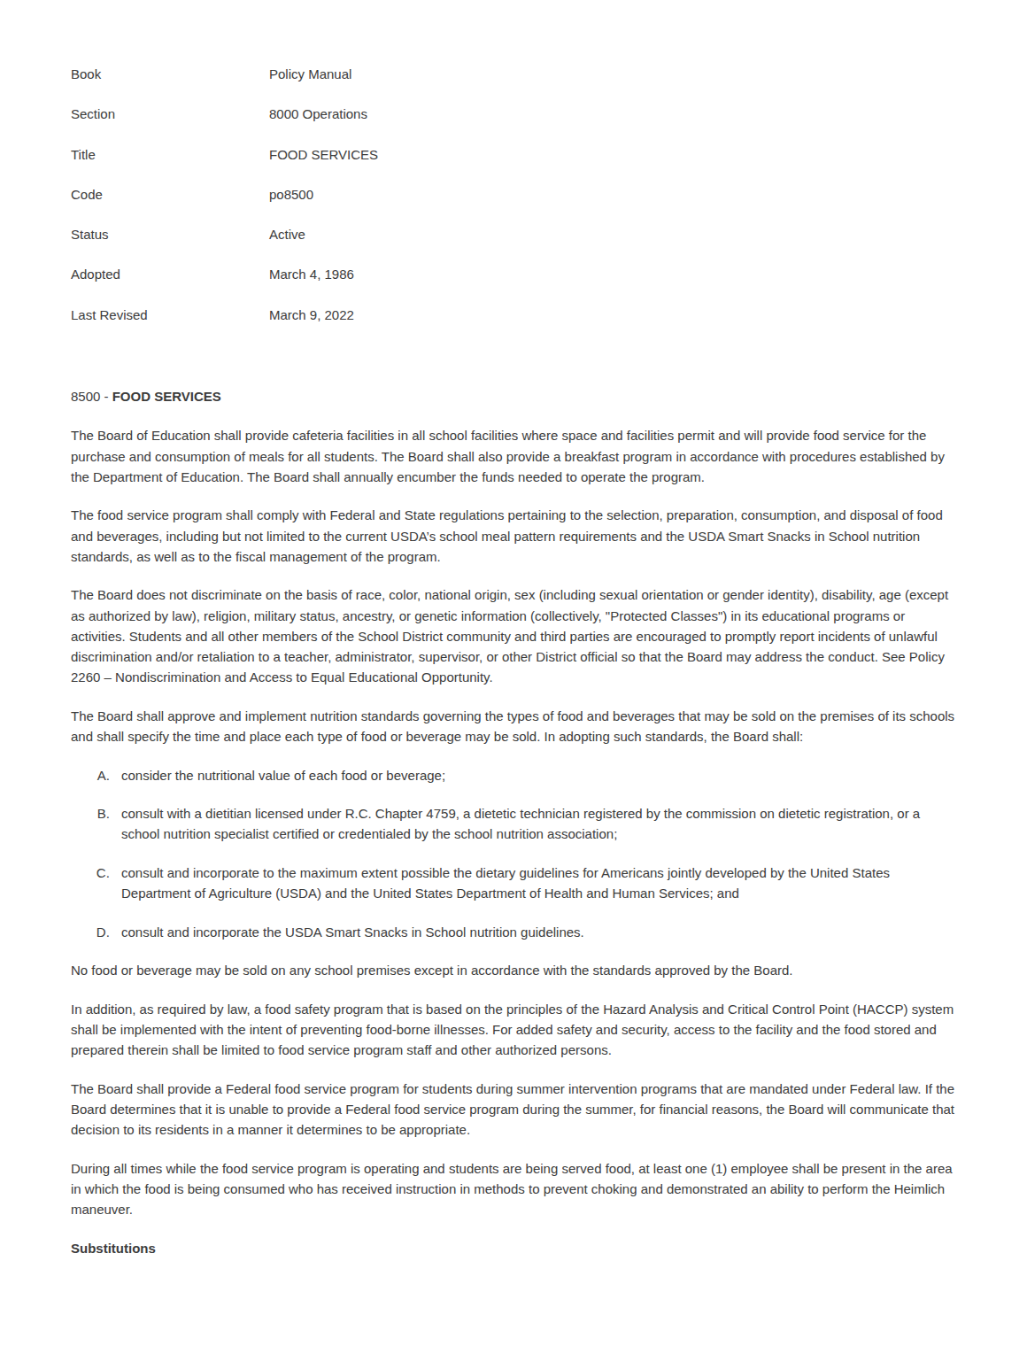| Book | Policy Manual |
| Section | 8000 Operations |
| Title | FOOD SERVICES |
| Code | po8500 |
| Status | Active |
| Adopted | March 4, 1986 |
| Last Revised | March 9, 2022 |
8500 - FOOD SERVICES
The Board of Education shall provide cafeteria facilities in all school facilities where space and facilities permit and will provide food service for the purchase and consumption of meals for all students. The Board shall also provide a breakfast program in accordance with procedures established by the Department of Education. The Board shall annually encumber the funds needed to operate the program.
The food service program shall comply with Federal and State regulations pertaining to the selection, preparation, consumption, and disposal of food and beverages, including but not limited to the current USDA’s school meal pattern requirements and the USDA Smart Snacks in School nutrition standards, as well as to the fiscal management of the program.
The Board does not discriminate on the basis of race, color, national origin, sex (including sexual orientation or gender identity), disability, age (except as authorized by law), religion, military status, ancestry, or genetic information (collectively, "Protected Classes") in its educational programs or activities. Students and all other members of the School District community and third parties are encouraged to promptly report incidents of unlawful discrimination and/or retaliation to a teacher, administrator, supervisor, or other District official so that the Board may address the conduct. See Policy 2260 – Nondiscrimination and Access to Equal Educational Opportunity.
The Board shall approve and implement nutrition standards governing the types of food and beverages that may be sold on the premises of its schools and shall specify the time and place each type of food or beverage may be sold. In adopting such standards, the Board shall:
consider the nutritional value of each food or beverage;
consult with a dietitian licensed under R.C. Chapter 4759, a dietetic technician registered by the commission on dietetic registration, or a school nutrition specialist certified or credentialed by the school nutrition association;
consult and incorporate to the maximum extent possible the dietary guidelines for Americans jointly developed by the United States Department of Agriculture (USDA) and the United States Department of Health and Human Services; and
consult and incorporate the USDA Smart Snacks in School nutrition guidelines.
No food or beverage may be sold on any school premises except in accordance with the standards approved by the Board.
In addition, as required by law, a food safety program that is based on the principles of the Hazard Analysis and Critical Control Point (HACCP) system shall be implemented with the intent of preventing food-borne illnesses. For added safety and security, access to the facility and the food stored and prepared therein shall be limited to food service program staff and other authorized persons.
The Board shall provide a Federal food service program for students during summer intervention programs that are mandated under Federal law. If the Board determines that it is unable to provide a Federal food service program during the summer, for financial reasons, the Board will communicate that decision to its residents in a manner it determines to be appropriate.
During all times while the food service program is operating and students are being served food, at least one (1) employee shall be present in the area in which the food is being consumed who has received instruction in methods to prevent choking and demonstrated an ability to perform the Heimlich maneuver.
Substitutions